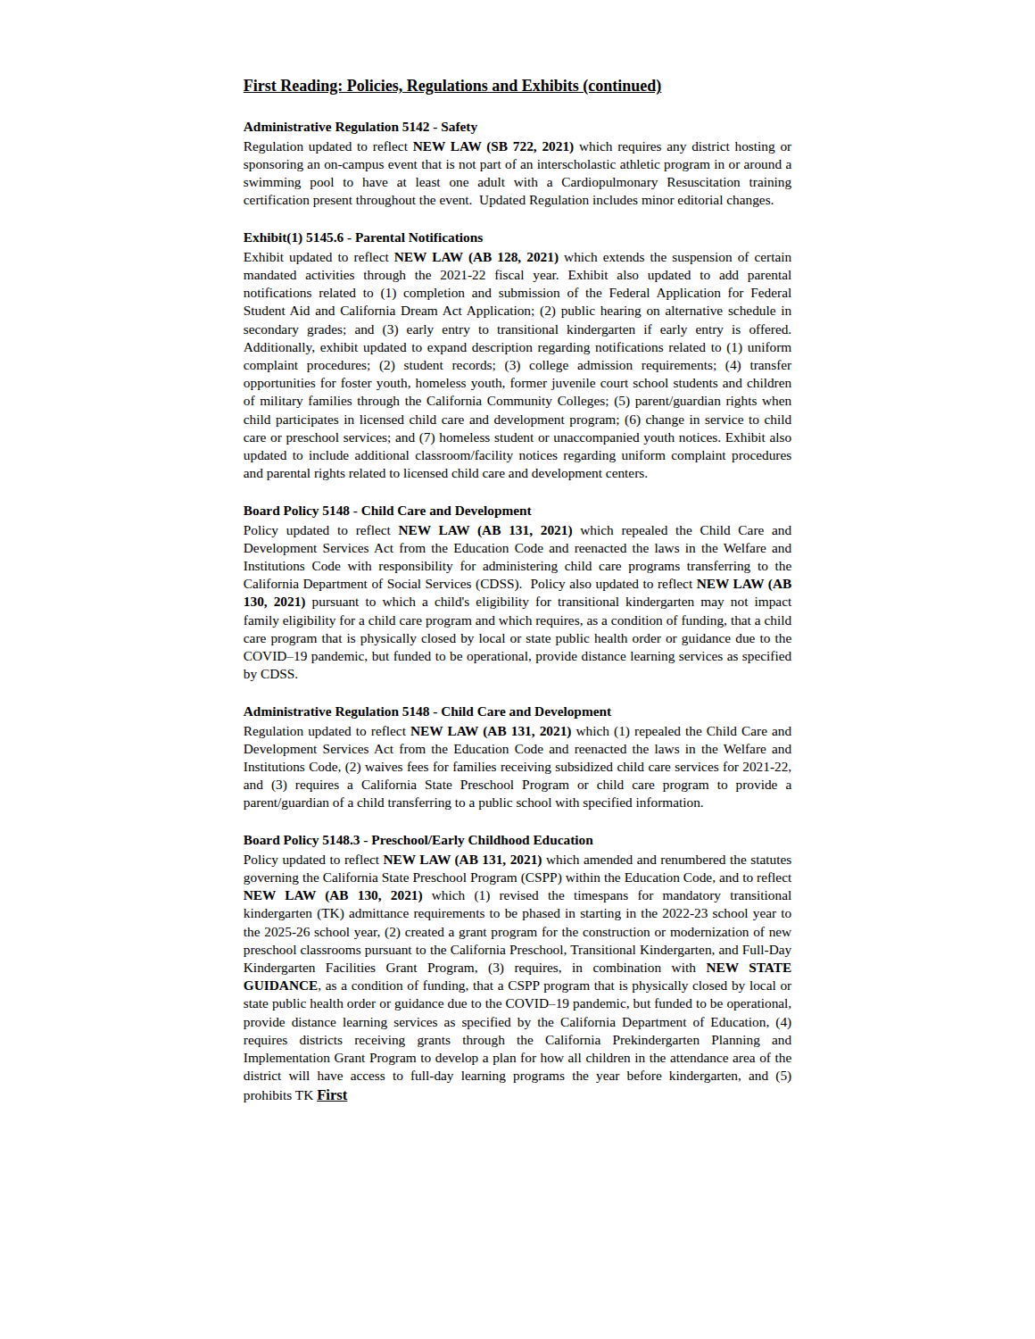First Reading: Policies, Regulations and Exhibits (continued)
Administrative Regulation 5142 - Safety
Regulation updated to reflect NEW LAW (SB 722, 2021) which requires any district hosting or sponsoring an on-campus event that is not part of an interscholastic athletic program in or around a swimming pool to have at least one adult with a Cardiopulmonary Resuscitation training certification present throughout the event. Updated Regulation includes minor editorial changes.
Exhibit(1) 5145.6 - Parental Notifications
Exhibit updated to reflect NEW LAW (AB 128, 2021) which extends the suspension of certain mandated activities through the 2021-22 fiscal year. Exhibit also updated to add parental notifications related to (1) completion and submission of the Federal Application for Federal Student Aid and California Dream Act Application; (2) public hearing on alternative schedule in secondary grades; and (3) early entry to transitional kindergarten if early entry is offered. Additionally, exhibit updated to expand description regarding notifications related to (1) uniform complaint procedures; (2) student records; (3) college admission requirements; (4) transfer opportunities for foster youth, homeless youth, former juvenile court school students and children of military families through the California Community Colleges; (5) parent/guardian rights when child participates in licensed child care and development program; (6) change in service to child care or preschool services; and (7) homeless student or unaccompanied youth notices. Exhibit also updated to include additional classroom/facility notices regarding uniform complaint procedures and parental rights related to licensed child care and development centers.
Board Policy 5148 - Child Care and Development
Policy updated to reflect NEW LAW (AB 131, 2021) which repealed the Child Care and Development Services Act from the Education Code and reenacted the laws in the Welfare and Institutions Code with responsibility for administering child care programs transferring to the California Department of Social Services (CDSS). Policy also updated to reflect NEW LAW (AB 130, 2021) pursuant to which a child's eligibility for transitional kindergarten may not impact family eligibility for a child care program and which requires, as a condition of funding, that a child care program that is physically closed by local or state public health order or guidance due to the COVID–19 pandemic, but funded to be operational, provide distance learning services as specified by CDSS.
Administrative Regulation 5148 - Child Care and Development
Regulation updated to reflect NEW LAW (AB 131, 2021) which (1) repealed the Child Care and Development Services Act from the Education Code and reenacted the laws in the Welfare and Institutions Code, (2) waives fees for families receiving subsidized child care services for 2021-22, and (3) requires a California State Preschool Program or child care program to provide a parent/guardian of a child transferring to a public school with specified information.
Board Policy 5148.3 - Preschool/Early Childhood Education
Policy updated to reflect NEW LAW (AB 131, 2021) which amended and renumbered the statutes governing the California State Preschool Program (CSPP) within the Education Code, and to reflect NEW LAW (AB 130, 2021) which (1) revised the timespans for mandatory transitional kindergarten (TK) admittance requirements to be phased in starting in the 2022-23 school year to the 2025-26 school year, (2) created a grant program for the construction or modernization of new preschool classrooms pursuant to the California Preschool, Transitional Kindergarten, and Full-Day Kindergarten Facilities Grant Program, (3) requires, in combination with NEW STATE GUIDANCE, as a condition of funding, that a CSPP program that is physically closed by local or state public health order or guidance due to the COVID–19 pandemic, but funded to be operational, provide distance learning services as specified by the California Department of Education, (4) requires districts receiving grants through the California Prekindergarten Planning and Implementation Grant Program to develop a plan for how all children in the attendance area of the district will have access to full-day learning programs the year before kindergarten, and (5) prohibits TK First